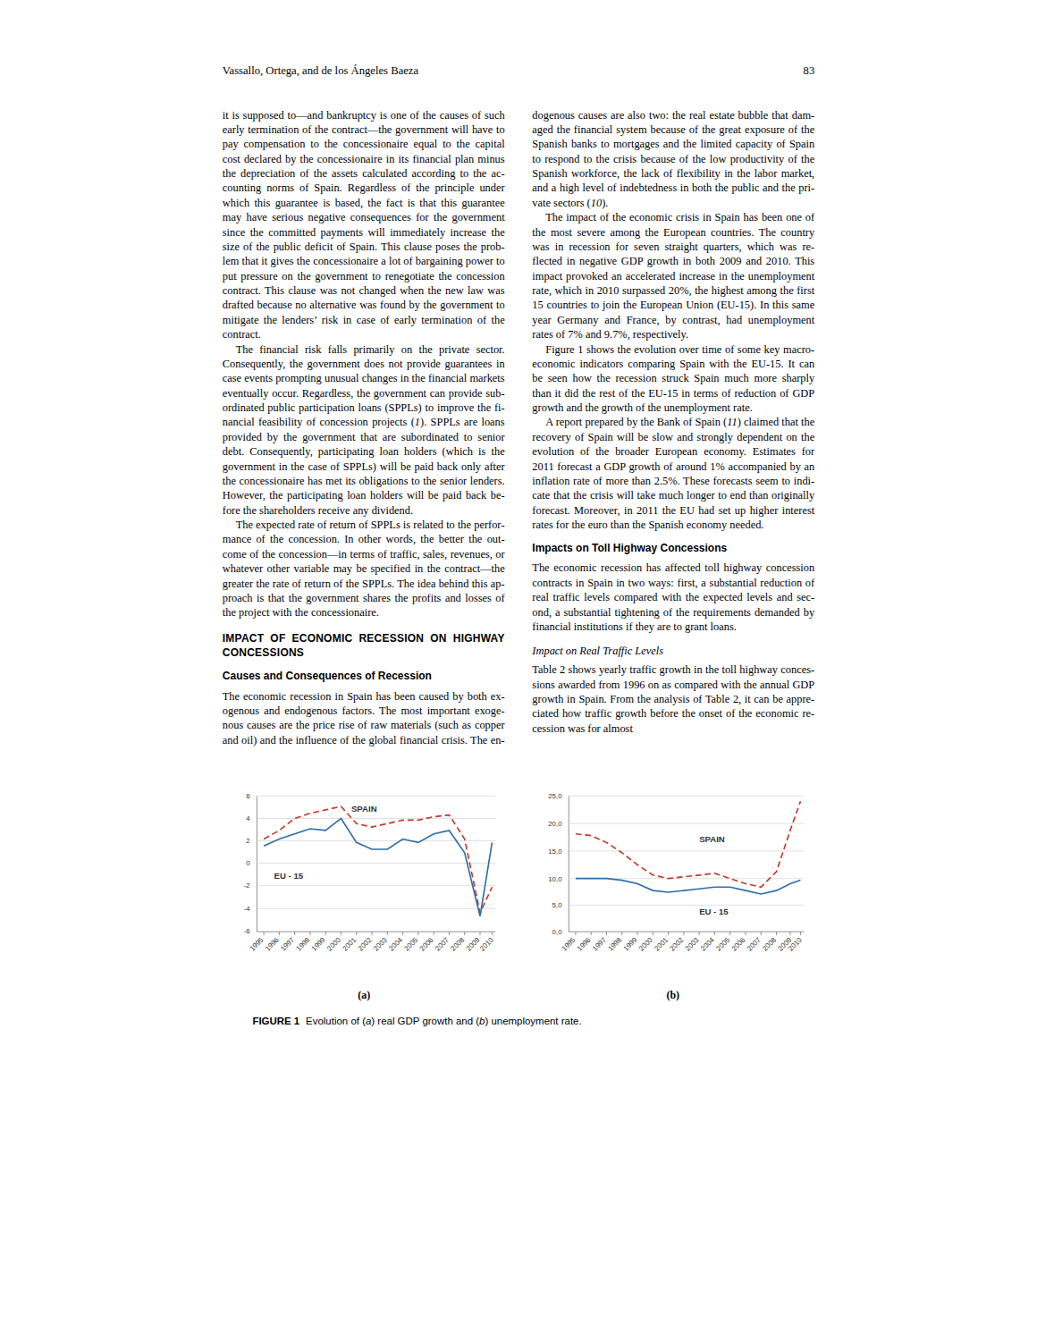Vassallo, Ortega, and de los Ángeles Baeza 83
it is supposed to—and bankruptcy is one of the causes of such early termination of the contract—the government will have to pay compensation to the concessionaire equal to the capital cost declared by the concessionaire in its financial plan minus the depreciation of the assets calculated according to the accounting norms of Spain. Regardless of the principle under which this guarantee is based, the fact is that this guarantee may have serious negative consequences for the government since the committed payments will immediately increase the size of the public deficit of Spain. This clause poses the problem that it gives the concessionaire a lot of bargaining power to put pressure on the government to renegotiate the concession contract. This clause was not changed when the new law was drafted because no alternative was found by the government to mitigate the lenders’ risk in case of early termination of the contract.
The financial risk falls primarily on the private sector. Consequently, the government does not provide guarantees in case events prompting unusual changes in the financial markets eventually occur. Regardless, the government can provide subordinated public participation loans (SPPLs) to improve the financial feasibility of concession projects (1). SPPLs are loans provided by the government that are subordinated to senior debt. Consequently, participating loan holders (which is the government in the case of SPPLs) will be paid back only after the concessionaire has met its obligations to the senior lenders. However, the participating loan holders will be paid back before the shareholders receive any dividend.
The expected rate of return of SPPLs is related to the performance of the concession. In other words, the better the outcome of the concession—in terms of traffic, sales, revenues, or whatever other variable may be specified in the contract—the greater the rate of return of the SPPLs. The idea behind this approach is that the government shares the profits and losses of the project with the concessionaire.
Impact of Economic Recession on Highway Concessions
Causes and Consequences of Recession
The economic recession in Spain has been caused by both exogenous and endogenous factors. The most important exogenous causes are the price rise of raw materials (such as copper and oil) and the influence of the global financial crisis. The endogenous causes are also two: the real estate bubble that damaged the financial system because of the great exposure of the Spanish banks to mortgages and the limited capacity of Spain to respond to the crisis because of the low productivity of the Spanish workforce, the lack of flexibility in the labor market, and a high level of indebtedness in both the public and the private sectors (10).
The impact of the economic crisis in Spain has been one of the most severe among the European countries. The country was in recession for seven straight quarters, which was reflected in negative GDP growth in both 2009 and 2010. This impact provoked an accelerated increase in the unemployment rate, which in 2010 surpassed 20%, the highest among the first 15 countries to join the European Union (EU-15). In this same year Germany and France, by contrast, had unemployment rates of 7% and 9.7%, respectively.
Figure 1 shows the evolution over time of some key macroeconomic indicators comparing Spain with the EU-15. It can be seen how the recession struck Spain much more sharply than it did the rest of the EU-15 in terms of reduction of GDP growth and the growth of the unemployment rate.
A report prepared by the Bank of Spain (11) claimed that the recovery of Spain will be slow and strongly dependent on the evolution of the broader European economy. Estimates for 2011 forecast a GDP growth of around 1% accompanied by an inflation rate of more than 2.5%. These forecasts seem to indicate that the crisis will take much longer to end than originally forecast. Moreover, in 2011 the EU had set up higher interest rates for the euro than the Spanish economy needed.
Impacts on Toll Highway Concessions
The economic recession has affected toll highway concession contracts in Spain in two ways: first, a substantial reduction of real traffic levels compared with the expected levels and second, a substantial tightening of the requirements demanded by financial institutions if they are to grant loans.
Impact on Real Traffic Levels
Table 2 shows yearly traffic growth in the toll highway concessions awarded from 1996 on as compared with the annual GDP growth in Spain. From the analysis of Table 2, it can be appreciated how traffic growth before the onset of the economic recession was for almost
6 4 2 0 -2 -4 -6 1995 1996 1997 1998 1999 2000 2001 2002 2003 2004 2005 2006 2007 2008 2009 2010 SPAIN EU - 15
(a)
25,0 20,0 15,0 10,0 5,0 0,0 1995 1996 1997 1998 1999 2000 2001 2002 2003 2004 2005 2006 2007 2008 2009 2010 SPAIN EU - 15
(b)
FIGURE 1 Evolution of (a) real GDP growth and (b) unemployment rate.